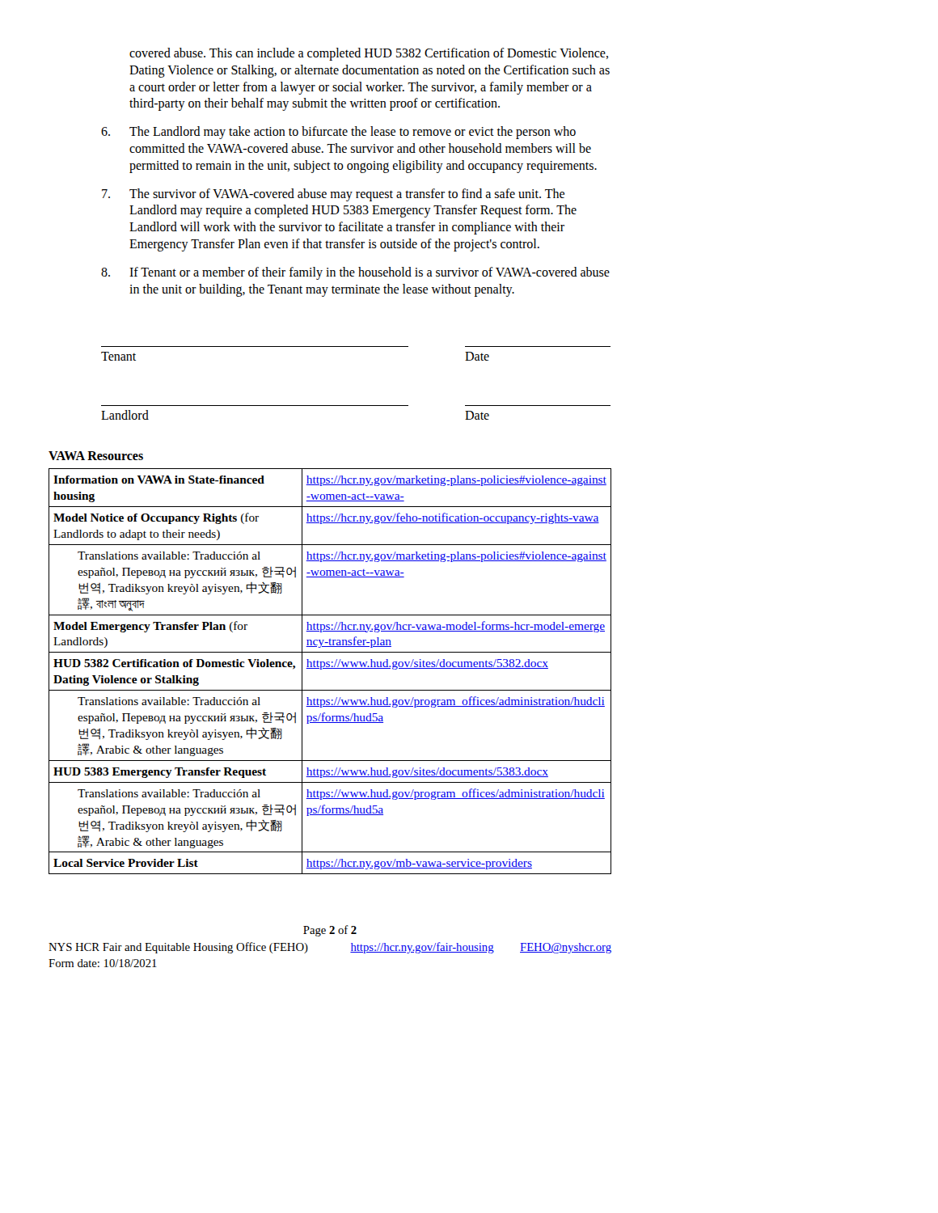covered abuse. This can include a completed HUD 5382 Certification of Domestic Violence, Dating Violence or Stalking, or alternate documentation as noted on the Certification such as a court order or letter from a lawyer or social worker. The survivor, a family member or a third-party on their behalf may submit the written proof or certification.
The Landlord may take action to bifurcate the lease to remove or evict the person who committed the VAWA-covered abuse. The survivor and other household members will be permitted to remain in the unit, subject to ongoing eligibility and occupancy requirements.
The survivor of VAWA-covered abuse may request a transfer to find a safe unit. The Landlord may require a completed HUD 5383 Emergency Transfer Request form. The Landlord will work with the survivor to facilitate a transfer in compliance with their Emergency Transfer Plan even if that transfer is outside of the project's control.
If Tenant or a member of their family in the household is a survivor of VAWA-covered abuse in the unit or building, the Tenant may terminate the lease without penalty.
Tenant
Date
Landlord
Date
VAWA Resources
| Information on VAWA in State-financed housing | https://hcr.ny.gov/marketing-plans-policies#violence-against-women-act--vawa- |
| Model Notice of Occupancy Rights (for Landlords to adapt to their needs) | https://hcr.ny.gov/feho-notification-occupancy-rights-vawa |
| Translations available: Traducción al español, Перевод на русский язык, 한국어 번역, Tradiksyon kreyòl ayisyen, 中文翻譯, বাংলা অনুবাদ | https://hcr.ny.gov/marketing-plans-policies#violence-against-women-act--vawa- |
| Model Emergency Transfer Plan (for Landlords) | https://hcr.ny.gov/hcr-vawa-model-forms-hcr-model-emergency-transfer-plan |
| HUD 5382 Certification of Domestic Violence, Dating Violence or Stalking | https://www.hud.gov/sites/documents/5382.docx |
| Translations available: Traducción al español, Перевод на русский язык, 한국어 번역, Tradiksyon kreyòl ayisyen, 中文翻譯, Arabic & other languages | https://www.hud.gov/program_offices/administration/hudclips/forms/hud5a |
| HUD 5383 Emergency Transfer Request | https://www.hud.gov/sites/documents/5383.docx |
| Translations available: Traducción al español, Перевод на русский язык, 한국어 번역, Tradiksyon kreyòl ayisyen, 中文翻譯, Arabic & other languages | https://www.hud.gov/program_offices/administration/hudclips/forms/hud5a |
| Local Service Provider List | https://hcr.ny.gov/mb-vawa-service-providers |
Page 2 of 2
NYS HCR Fair and Equitable Housing Office (FEHO)
Form date: 10/18/2021
https://hcr.ny.gov/fair-housing
FEHO@nyshcr.org